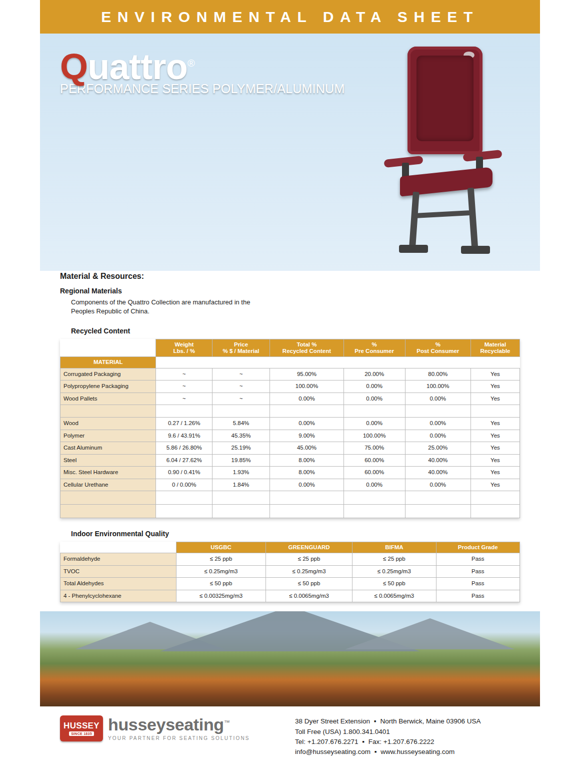Environmental Data Sheet
Quattro®
Performance Series Polymer/Aluminum
Material & Resources:
Regional Materials
Components of the Quattro Collection are manufactured in the
Peoples Republic of China.
Recycled Content
| | Weight Lbs. / % | Price % $ / Material | Total % Recycled Content | % Pre Consumer | % Post Consumer | Material Recyclable |
| --- | --- | --- | --- | --- | --- | --- |
| MATERIAL | |
| Corrugated Packaging | ~ | ~ | 95.00% | 20.00% | 80.00% | Yes |
| Polypropylene Packaging | ~ | ~ | 100.00% | 0.00% | 100.00% | Yes |
| Wood Pallets | ~ | ~ | 0.00% | 0.00% | 0.00% | Yes |
| Wood | 0.27 / 1.26% | 5.84% | 0.00% | 0.00% | 0.00% | Yes |
| Polymer | 9.6 / 43.91% | 45.35% | 9.00% | 100.00% | 0.00% | Yes |
| Cast Aluminum | 5.86 / 26.80% | 25.19% | 45.00% | 75.00% | 25.00% | Yes |
| Steel | 6.04 / 27.62% | 19.85% | 8.00% | 60.00% | 40.00% | Yes |
| Misc. Steel Hardware | 0.90 / 0.41% | 1.93% | 8.00% | 60.00% | 40.00% | Yes |
| Cellular Urethane | 0 / 0.00% | 1.84% | 0.00% | 0.00% | 0.00% | Yes |
Indoor Environmental Quality
| | USGBC | GREENGUARD | BIFMA | Product Grade |
| --- | --- | --- | --- | --- |
| Formaldehyde | ≤ 25 ppb | ≤ 25 ppb | ≤ 25 ppb | Pass |
| TVOC | ≤ 0.25mg/m3 | ≤ 0.25mg/m3 | ≤ 0.25mg/m3 | Pass |
| Total Aldehydes | ≤ 50 ppb | ≤ 50 ppb | ≤ 50 ppb | Pass |
| 4 - Phenylcyclohexane | ≤ 0.00325mg/m3 | ≤ 0.0065mg/m3 | ≤ 0.0065mg/m3 | Pass |
HUSSEY SINCE 1835
husseyseating™
Your Partner for Seating Solutions
38 Dyer Street Extension ▪ North Berwick, Maine 03906 USA
Toll Free (USA) 1.800.341.0401
Tel: +1.207.676.2271 ▪ Fax: +1.207.676.2222
info@husseyseating.com ▪ www.husseyseating.com